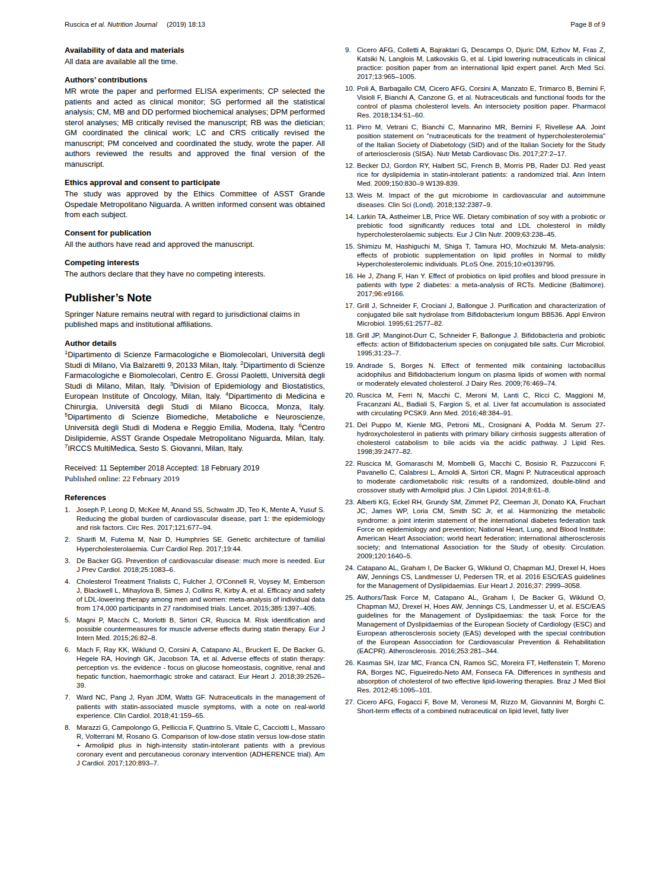Ruscica et al. Nutrition Journal (2019) 18:13
Page 8 of 9
Availability of data and materials
All data are available all the time.
Authors’ contributions
MR wrote the paper and performed ELISA experiments; CP selected the patients and acted as clinical monitor; SG performed all the statistical analysis; CM, MB and DD performed biochemical analyses; DPM performed sterol analyses; MB critically revised the manuscript; RB was the dietician; GM coordinated the clinical work; LC and CRS critically revised the manuscript; PM conceived and coordinated the study, wrote the paper. All authors reviewed the results and approved the final version of the manuscript.
Ethics approval and consent to participate
The study was approved by the Ethics Committee of ASST Grande Ospedale Metropolitano Niguarda. A written informed consent was obtained from each subject.
Consent for publication
All the authors have read and approved the manuscript.
Competing interests
The authors declare that they have no competing interests.
Publisher’s Note
Springer Nature remains neutral with regard to jurisdictional claims in published maps and institutional affiliations.
Author details
1Dipartimento di Scienze Farmacologiche e Biomolecolari, Università degli Studi di Milano, Via Balzaretti 9, 20133 Milan, Italy. 2Dipartimento di Scienze Farmacologiche e Biomolecolari, Centro E. Grossi Paoletti, Università degli Studi di Milano, Milan, Italy. 3Division of Epidemiology and Biostatistics, European Institute of Oncology, Milan, Italy. 4Dipartimento di Medicina e Chirurgia, Università degli Studi di Milano Bicocca, Monza, Italy. 5Dipartimento di Scienze Biomediche, Metaboliche e Neuroscienze, Università degli Studi di Modena e Reggio Emilia, Modena, Italy. 6Centro Dislipidemie, ASST Grande Ospedale Metropolitano Niguarda, Milan, Italy. 7IRCCS MultiMedica, Sesto S. Giovanni, Milan, Italy.
Received: 11 September 2018 Accepted: 18 February 2019
Published online: 22 February 2019
References
Joseph P, Leong D, McKee M, Anand SS, Schwalm JD, Teo K, Mente A, Yusuf S. Reducing the global burden of cardiovascular disease, part 1: the epidemiology and risk factors. Circ Res. 2017;121:677–94.
Sharifi M, Futema M, Nair D, Humphries SE. Genetic architecture of familial Hypercholesterolaemia. Curr Cardiol Rep. 2017;19:44.
De Backer GG. Prevention of cardiovascular disease: much more is needed. Eur J Prev Cardiol. 2018;25:1083–6.
Cholesterol Treatment Trialists C, Fulcher J, O'Connell R, Voysey M, Emberson J, Blackwell L, Mihaylova B, Simes J, Collins R, Kirby A, et al. Efficacy and safety of LDL-lowering therapy among men and women: meta-analysis of individual data from 174,000 participants in 27 randomised trials. Lancet. 2015;385:1397–405.
Magni P, Macchi C, Morlotti B, Sirtori CR, Ruscica M. Risk identification and possible countermeasures for muscle adverse effects during statin therapy. Eur J Intern Med. 2015;26:82–8.
Mach F, Ray KK, Wiklund O, Corsini A, Catapano AL, Bruckert E, De Backer G, Hegele RA, Hovingh GK, Jacobson TA, et al. Adverse effects of statin therapy: perception vs. the evidence - focus on glucose homeostasis, cognitive, renal and hepatic function, haemorrhagic stroke and cataract. Eur Heart J. 2018;39:2526–39.
Ward NC, Pang J, Ryan JDM, Watts GF. Nutraceuticals in the management of patients with statin-associated muscle symptoms, with a note on real-world experience. Clin Cardiol. 2018;41:159–65.
Marazzi G, Campolongo G, Pelliccia F, Quattrino S, Vitale C, Cacciotti L, Massaro R, Volterrani M, Rosano G. Comparison of low-dose statin versus low-dose statin + Armolipid plus in high-intensity statin-intolerant patients with a previous coronary event and percutaneous coronary intervention (ADHERENCE trial). Am J Cardiol. 2017;120:893–7.
Cicero AFG, Colletti A, Bajraktari G, Descamps O, Djuric DM, Ezhov M, Fras Z, Katsiki N, Langlois M, Latkovskis G, et al. Lipid lowering nutraceuticals in clinical practice: position paper from an international lipid expert panel. Arch Med Sci. 2017;13:965–1005.
Poli A, Barbagallo CM, Cicero AFG, Corsini A, Manzato E, Trimarco B, Bernini F, Visioli F, Bianchi A, Canzone G, et al. Nutraceuticals and functional foods for the control of plasma cholesterol levels. An intersociety position paper. Pharmacol Res. 2018;134:51–60.
Pirro M, Vetrani C, Bianchi C, Mannarino MR, Bernini F, Rivellese AA. Joint position statement on "nutraceuticals for the treatment of hypercholesterolemia" of the Italian Society of Diabetology (SID) and of the Italian Society for the Study of arteriosclerosis (SISA). Nutr Metab Cardiovasc Dis. 2017;27:2–17.
Becker DJ, Gordon RY, Halbert SC, French B, Morris PB, Rader DJ. Red yeast rice for dyslipidemia in statin-intolerant patients: a randomized trial. Ann Intern Med. 2009;150:830–9 W139-839.
Weis M. Impact of the gut microbiome in cardiovascular and autoimmune diseases. Clin Sci (Lond). 2018;132:2387–9.
Larkin TA, Astheimer LB, Price WE. Dietary combination of soy with a probiotic or prebiotic food significantly reduces total and LDL cholesterol in mildly hypercholesterolaemic subjects. Eur J Clin Nutr. 2009;63:238–45.
Shimizu M, Hashiguchi M, Shiga T, Tamura HO, Mochizuki M. Meta-analysis: effects of probiotic supplementation on lipid profiles in Normal to mildly Hypercholesterolemic individuals. PLoS One. 2015;10:e0139795.
He J, Zhang F, Han Y. Effect of probiotics on lipid profiles and blood pressure in patients with type 2 diabetes: a meta-analysis of RCTs. Medicine (Baltimore). 2017;96:e9166.
Grill J, Schneider F, Crociani J, Ballongue J. Purification and characterization of conjugated bile salt hydrolase from Bifidobacterium longum BB536. Appl Environ Microbiol. 1995;61:2577–82.
Grill JP, Manginot-Durr C, Schneider F, Ballongue J. Bifidobacteria and probiotic effects: action of Bifidobacterium species on conjugated bile salts. Curr Microbiol. 1995;31:23–7.
Andrade S, Borges N. Effect of fermented milk containing lactobacillus acidophilus and Bifidobacterium longum on plasma lipids of women with normal or moderately elevated cholesterol. J Dairy Res. 2009;76:469–74.
Ruscica M, Ferri N, Macchi C, Meroni M, Lanti C, Ricci C, Maggioni M, Fracanzani AL, Badiali S, Fargion S, et al. Liver fat accumulation is associated with circulating PCSK9. Ann Med. 2016;48:384–91.
Del Puppo M, Kienle MG, Petroni ML, Crosignani A, Podda M. Serum 27-hydroxycholesterol in patients with primary biliary cirrhosis suggests alteration of cholesterol catabolism to bile acids via the acidic pathway. J Lipid Res. 1998;39:2477–82.
Ruscica M, Gomaraschi M, Mombelli G, Macchi C, Bosisio R, Pazzucconi F, Pavanello C, Calabresi L, Arnoldi A, Sirtori CR, Magni P. Nutraceutical approach to moderate cardiometabolic risk: results of a randomized, double-blind and crossover study with Armolipid plus. J Clin Lipidol. 2014;8:61–8.
Alberti KG, Eckel RH, Grundy SM, Zimmet PZ, Cleeman JI, Donato KA, Fruchart JC, James WP, Loria CM, Smith SC Jr, et al. Harmonizing the metabolic syndrome: a joint interim statement of the international diabetes federation task Force on epidemiology and prevention; National Heart, Lung, and Blood Institute; American Heart Association; world heart federation; international atherosclerosis society; and International Association for the Study of obesity. Circulation. 2009;120:1640–5.
Catapano AL, Graham I, De Backer G, Wiklund O, Chapman MJ, Drexel H, Hoes AW, Jennings CS, Landmesser U, Pedersen TR, et al. 2016 ESC/EAS guidelines for the Management of Dyslipidaemias. Eur Heart J. 2016;37: 2999–3058.
Authors/Task Force M, Catapano AL, Graham I, De Backer G, Wiklund O, Chapman MJ, Drexel H, Hoes AW, Jennings CS, Landmesser U, et al. ESC/EAS guidelines for the Management of Dyslipidaemias: the task Force for the Management of Dyslipidaemias of the European Society of Cardiology (ESC) and European atherosclerosis society (EAS) developed with the special contribution of the European Assocciation for Cardiovascular Prevention & Rehabilitation (EACPR). Atherosclerosis. 2016;253:281–344.
Kasmas SH, Izar MC, Franca CN, Ramos SC, Moreira FT, Helfenstein T, Moreno RA, Borges NC, Figueiredo-Neto AM, Fonseca FA. Differences in synthesis and absorption of cholesterol of two effective lipid-lowering therapies. Braz J Med Biol Res. 2012;45:1095–101.
Cicero AFG, Fogacci F, Bove M, Veronesi M, Rizzo M, Giovannini M, Borghi C. Short-term effects of a combined nutraceutical on lipid level, fatty liver